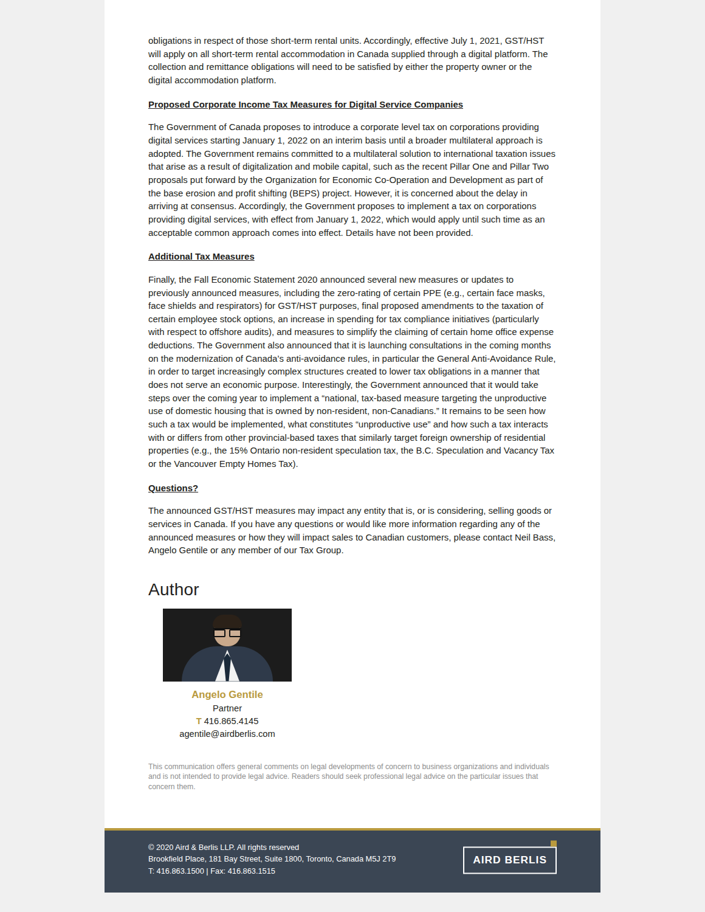obligations in respect of those short-term rental units. Accordingly, effective July 1, 2021, GST/HST will apply on all short-term rental accommodation in Canada supplied through a digital platform. The collection and remittance obligations will need to be satisfied by either the property owner or the digital accommodation platform.
Proposed Corporate Income Tax Measures for Digital Service Companies
The Government of Canada proposes to introduce a corporate level tax on corporations providing digital services starting January 1, 2022 on an interim basis until a broader multilateral approach is adopted. The Government remains committed to a multilateral solution to international taxation issues that arise as a result of digitalization and mobile capital, such as the recent Pillar One and Pillar Two proposals put forward by the Organization for Economic Co-Operation and Development as part of the base erosion and profit shifting (BEPS) project. However, it is concerned about the delay in arriving at consensus. Accordingly, the Government proposes to implement a tax on corporations providing digital services, with effect from January 1, 2022, which would apply until such time as an acceptable common approach comes into effect. Details have not been provided.
Additional Tax Measures
Finally, the Fall Economic Statement 2020 announced several new measures or updates to previously announced measures, including the zero-rating of certain PPE (e.g., certain face masks, face shields and respirators) for GST/HST purposes, final proposed amendments to the taxation of certain employee stock options, an increase in spending for tax compliance initiatives (particularly with respect to offshore audits), and measures to simplify the claiming of certain home office expense deductions. The Government also announced that it is launching consultations in the coming months on the modernization of Canada’s anti-avoidance rules, in particular the General Anti-Avoidance Rule, in order to target increasingly complex structures created to lower tax obligations in a manner that does not serve an economic purpose. Interestingly, the Government announced that it would take steps over the coming year to implement a “national, tax-based measure targeting the unproductive use of domestic housing that is owned by non-resident, non-Canadians.” It remains to be seen how such a tax would be implemented, what constitutes “unproductive use” and how such a tax interacts with or differs from other provincial-based taxes that similarly target foreign ownership of residential properties (e.g., the 15% Ontario non-resident speculation tax, the B.C. Speculation and Vacancy Tax or the Vancouver Empty Homes Tax).
Questions?
The announced GST/HST measures may impact any entity that is, or is considering, selling goods or services in Canada. If you have any questions or would like more information regarding any of the announced measures or how they will impact sales to Canadian customers, please contact Neil Bass, Angelo Gentile or any member of our Tax Group.
Author
Angelo Gentile
Partner
T 416.865.4145
agentile@airdberlis.com
This communication offers general comments on legal developments of concern to business organizations and individuals and is not intended to provide legal advice. Readers should seek professional legal advice on the particular issues that concern them.
© 2020 Aird & Berlis LLP. All rights reserved
Brookfield Place, 181 Bay Street, Suite 1800, Toronto, Canada M5J 2T9
T: 416.863.1500 | Fax: 416.863.1515
AIRD BERLIS